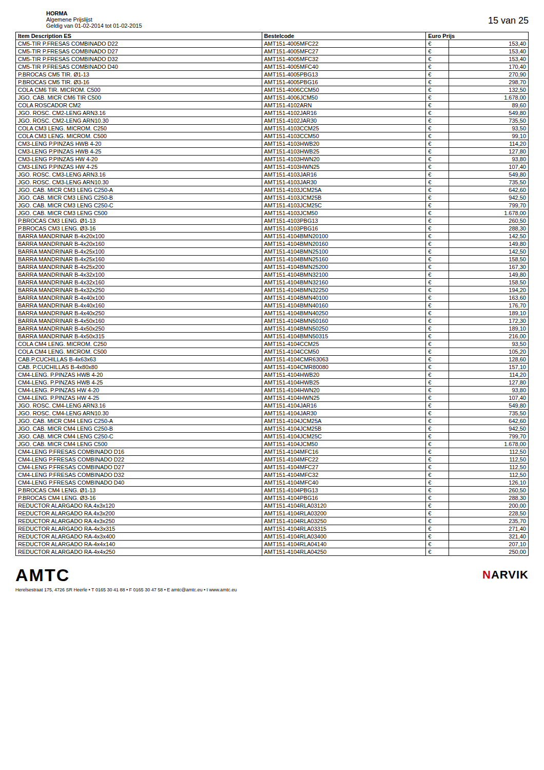HORMA
Algemene Prijslijst
Geldig van 01-02-2014 tot 01-02-2015
15 van 25
| Item Description ES | Bestelcode | Euro Prijs |
| --- | --- | --- |
| CM5-TIR P.FRESAS COMBINADO D22 | AMT151-4005MFC22 | € | 153,40 |
| CM5-TIR P.FRESAS COMBINADO D27 | AMT151-4005MFC27 | € | 153,40 |
| CM5-TIR P.FRESAS COMBINADO D32 | AMT151-4005MFC32 | € | 153,40 |
| CM5-TIR P.FRESAS COMBINADO D40 | AMT151-4005MFC40 | € | 170,40 |
| P.BROCAS CM5 TIR. Ø1-13 | AMT151-4005PBG13 | € | 270,90 |
| P.BROCAS CM5 TIR. Ø3-16 | AMT151-4005PBG16 | € | 298,70 |
| COLA CM6 TIR. MICROM. C500 | AMT151-4006CCM50 | € | 132,50 |
| JGO. CAB. MICR CM6 TIR C500 | AMT151-4006JCM50 | € | 1.678,00 |
| COLA ROSCADOR CM2 | AMT151-4102ARN | € | 89,60 |
| JGO. ROSC. CM2-LENG ARN3.16 | AMT151-4102JAR16 | € | 549,80 |
| JGO. ROSC. CM2-LENG ARN10.30 | AMT151-4102JAR30 | € | 735,50 |
| COLA CM3 LENG. MICROM. C250 | AMT151-4103CCM25 | € | 93,50 |
| COLA CM3 LENG. MICROM. C500 | AMT151-4103CCM50 | € | 99,10 |
| CM3-LENG P.PINZAS HWB 4-20 | AMT151-4103HWB20 | € | 114,20 |
| CM3-LENG P.PINZAS HWB 4-25 | AMT151-4103HWB25 | € | 127,80 |
| CM3-LENG P.PINZAS HW 4-20 | AMT151-4103HWN20 | € | 93,80 |
| CM3-LENG P.PINZAS HW 4-25 | AMT151-4103HWN25 | € | 107,40 |
| JGO. ROSC. CM3-LENG ARN3.16 | AMT151-4103JAR16 | € | 549,80 |
| JGO. ROSC. CM3-LENG ARN10.30 | AMT151-4103JAR30 | € | 735,50 |
| JGO. CAB. MICR CM3 LENG C250-A | AMT151-4103JCM25A | € | 642,60 |
| JGO. CAB. MICR CM3 LENG C250-B | AMT151-4103JCM25B | € | 942,50 |
| JGO. CAB. MICR CM3 LENG C250-C | AMT151-4103JCM25C | € | 799,70 |
| JGO. CAB. MICR CM3 LENG C500 | AMT151-4103JCM50 | € | 1.678,00 |
| P.BROCAS CM3 LENG. Ø1-13 | AMT151-4103PBG13 | € | 260,50 |
| P.BROCAS CM3 LENG. Ø3-16 | AMT151-4103PBG16 | € | 288,30 |
| BARRA MANDRINAR B-4x20x100 | AMT151-4104BMN20100 | € | 142,50 |
| BARRA MANDRINAR B-4x20x160 | AMT151-4104BMN20160 | € | 149,80 |
| BARRA MANDRINAR B-4x25x100 | AMT151-4104BMN25100 | € | 142,50 |
| BARRA MANDRINAR B-4x25x160 | AMT151-4104BMN25160 | € | 158,50 |
| BARRA MANDRINAR B-4x25x200 | AMT151-4104BMN25200 | € | 167,30 |
| BARRA MANDRINAR B-4x32x100 | AMT151-4104BMN32100 | € | 149,80 |
| BARRA MANDRINAR B-4x32x160 | AMT151-4104BMN32160 | € | 158,50 |
| BARRA MANDRINAR B-4x32x250 | AMT151-4104BMN32250 | € | 194,20 |
| BARRA MANDRINAR B-4x40x100 | AMT151-4104BMN40100 | € | 163,60 |
| BARRA MANDRINAR B-4x40x160 | AMT151-4104BMN40160 | € | 176,70 |
| BARRA MANDRINAR B-4x40x250 | AMT151-4104BMN40250 | € | 189,10 |
| BARRA MANDRINAR B-4x50x160 | AMT151-4104BMN50160 | € | 172,30 |
| BARRA MANDRINAR B-4x50x250 | AMT151-4104BMN50250 | € | 189,10 |
| BARRA MANDRINAR B-4x50x315 | AMT151-4104BMN50315 | € | 216,00 |
| COLA CM4 LENG. MICROM. C250 | AMT151-4104CCM25 | € | 93,50 |
| COLA CM4 LENG. MICROM. C500 | AMT151-4104CCM50 | € | 105,20 |
| CAB.P.CUCHILLAS B-4x63x63 | AMT151-4104CMR63063 | € | 128,60 |
| CAB. P.CUCHILLAS B-4x80x80 | AMT151-4104CMR80080 | € | 157,10 |
| CM4-LENG. P.PINZAS HWB 4-20 | AMT151-4104HWB20 | € | 114,20 |
| CM4-LENG. P.PINZAS HWB 4-25 | AMT151-4104HWB25 | € | 127,80 |
| CM4-LENG. P.PINZAS HW 4-20 | AMT151-4104HWN20 | € | 93,80 |
| CM4-LENG. P.PINZAS HW 4-25 | AMT151-4104HWN25 | € | 107,40 |
| JGO. ROSC. CM4-LENG ARN3.16 | AMT151-4104JAR16 | € | 549,80 |
| JGO. ROSC. CM4-LENG ARN10.30 | AMT151-4104JAR30 | € | 735,50 |
| JGO. CAB. MICR CM4 LENG C250-A | AMT151-4104JCM25A | € | 642,60 |
| JGO. CAB. MICR CM4 LENG C250-B | AMT151-4104JCM25B | € | 942,50 |
| JGO. CAB. MICR CM4 LENG C250-C | AMT151-4104JCM25C | € | 799,70 |
| JGO. CAB. MICR CM4 LENG C500 | AMT151-4104JCM50 | € | 1.678,00 |
| CM4-LENG P.FRESAS COMBINADO D16 | AMT151-4104MFC16 | € | 112,50 |
| CM4-LENG P.FRESAS COMBINADO D22 | AMT151-4104MFC22 | € | 112,50 |
| CM4-LENG P.FRESAS COMBINADO D27 | AMT151-4104MFC27 | € | 112,50 |
| CM4-LENG P.FRESAS COMBINADO D32 | AMT151-4104MFC32 | € | 112,50 |
| CM4-LENG P.FRESAS COMBINADO D40 | AMT151-4104MFC40 | € | 126,10 |
| P.BROCAS CM4 LENG. Ø1-13 | AMT151-4104PBG13 | € | 260,50 |
| P.BROCAS CM4 LENG. Ø3-16 | AMT151-4104PBG16 | € | 288,30 |
| REDUCTOR ALARGADO RA.4x3x120 | AMT151-4104RLA03120 | € | 200,00 |
| REDUCTOR ALARGADO RA.4x3x200 | AMT151-4104RLA03200 | € | 228,50 |
| REDUCTOR ALARGADO RA.4x3x250 | AMT151-4104RLA03250 | € | 235,70 |
| REDUCTOR ALARGADO RA-4x3x315 | AMT151-4104RLA03315 | € | 271,40 |
| REDUCTOR ALARGADO RA-4x3x400 | AMT151-4104RLA03400 | € | 321,40 |
| REDUCTOR ALARGADO RA-4x4x140 | AMT151-4104RLA04140 | € | 207,10 |
| REDUCTOR ALARGADO RA-4x4x250 | AMT151-4104RLA04250 | € | 250,00 |
AMTC
Herelsestraat 175, 4726 SR Heerle • T 0165 30 41 88 • F 0165 30 47 58 • E amtc@amtc.eu • I www.amtc.eu
NARVIK